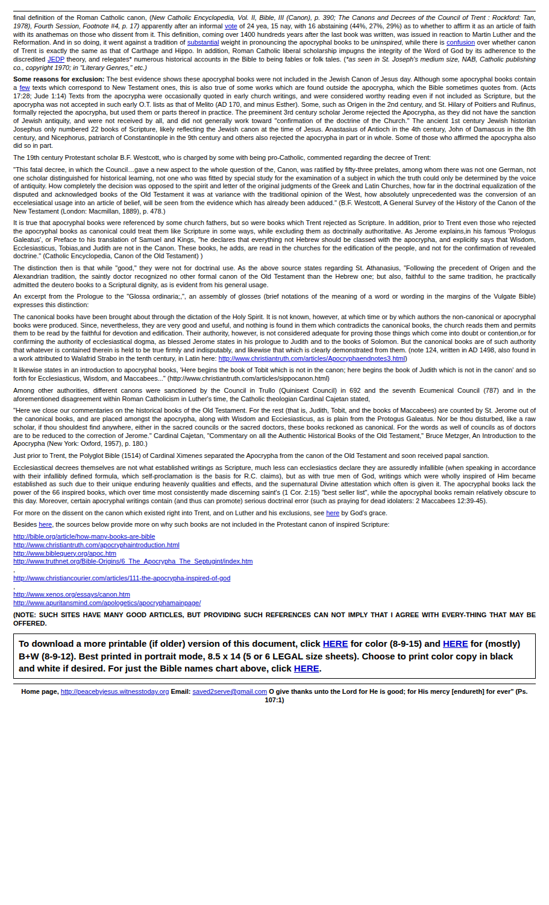final definition of the Roman Catholic canon, (New Catholic Encyclopedia, Vol. II, Bible, III (Canon), p. 390; The Canons and Decrees of the Council of Trent : Rockford: Tan, 1978), Fourth Session, Footnote #4, p. 17) apparently after an informal vote of 24 yea, 15 nay, with 16 abstaining (44%, 27%, 29%) as to whether to affirm it as an article of faith with its anathemas on those who dissent from it. This definition, coming over 1400 hundreds years after the last book was written, was issued in reaction to Martin Luther and the Reformation. And in so doing, it went against a tradition of substantial weight in pronouncing the apocryphal books to be uninspired, while there is confusion over whether canon of Trent is exactly the same as that of Carthage and Hippo. In addition, Roman Catholic liberal scholarship impugns the integrity of the Word of God by its adherence to the discredited JEDP theory, and relegates* numerous historical accounts in the Bible to being fables or folk tales. (*as seen in St. Joseph's medium size, NAB, Catholic publishing co., copyright 1970; in "Literary Genres," etc.)
Some reasons for exclusion: The best evidence shows these apocryphal books were not included in the Jewish Canon of Jesus day. Although some apocryphal books contain a few texts which correspond to New Testament ones, this is also true of some works which are found outside the apocrypha, which the Bible sometimes quotes from. (Acts 17:28; Jude 1:14) Texts from the apocrypha were occasionally quoted in early church writings, and were considered worthy reading even if not included as Scripture, but the apocrypha was not accepted in such early O.T. lists as that of Melito (AD 170, and minus Esther). Some, such as Origen in the 2nd century, and St. Hilary of Poitiers and Rufinus, formally rejected the apocrypha, but used them or parts thereof in practice. The preeminent 3rd century scholar Jerome rejected the Apocrypha, as they did not have the sanction of Jewish antiquity, and were not received by all, and did not generally work toward "confirmation of the doctrine of the Church." The ancient 1st century Jewish historian Josephus only numbered 22 books of Scripture, likely reflecting the Jewish canon at the time of Jesus. Anastasius of Antioch in the 4th century, John of Damascus in the 8th century, and Nicephorus, patriarch of Constantinople in the 9th century and others also rejected the apocrypha in part or in whole. Some of those who affirmed the apocrypha also did so in part.
The 19th century Protestant scholar B.F. Westcott, who is charged by some with being pro-Catholic, commented regarding the decree of Trent:
"This fatal decree, in which the Council…gave a new aspect to the whole question of the, Canon, was ratified by fifty-three prelates, among whom there was not one German, not one scholar distinguished for historical learning, not one who was fitted by special study for the examination of a subject in which the truth could only be determined by the voice of antiquity. How completely the decision was opposed to the spirit and letter of the original judgments of the Greek and Latin Churches, how far in the doctrinal equalization of the disputed and acknowledged books of the Old Testament it was at variance with the traditional opinion of the West, how absolutely unprecedented was the conversion of an eccelesiatical usage into an article of belief, will be seen from the evidence which has already been adduced." (B.F. Westcott, A General Survey of the History of the Canon of the New Testament (London: Macmillan, 1889), p. 478.)
It is true that apocryphal books were referenced by some church fathers, but so were books which Trent rejected as Scripture. In addition, prior to Trent even those who rejected the apocryphal books as canonical could treat them like Scripture in some ways, while excluding them as doctrinally authoritative. As Jerome explains,in his famous 'Prologus Galeatus', or Preface to his translation of Samuel and Kings, "he declares that everything not Hebrew should be classed with the apocrypha, and explicitly says that Wisdom, Ecclesiasticus, Tobias,and Judith are not in the Canon. These books, he adds, are read in the churches for the edification of the people, and not for the confirmation of revealed doctrine." (Catholic Encyclopedia, Canon of the Old Testament) )
The distinction then is that while "good," they were not for doctrinal use. As the above source states regarding St. Athanasius, "Following the precedent of Origen and the Alexandrian tradition, the saintly doctor recognized no other formal canon of the Old Testament than the Hebrew one; but also, faithful to the same tradition, he practically admitted the deutero books to a Scriptural dignity, as is evident from his general usage.
An excerpt from the Prologue to the "Glossa ordinaria;,", an assembly of glosses (brief notations of the meaning of a word or wording in the margins of the Vulgate Bible) expresses this distinction:
The canonical books have been brought about through the dictation of the Holy Spirit. It is not known, however, at which time or by which authors the non-canonical or apocryphal books were produced. Since, nevertheless, they are very good and useful, and nothing is found in them which contradicts the canonical books, the church reads them and permits them to be read by the faithful for devotion and edification. Their authority, however, is not considered adequate for proving those things which come into doubt or contention,or for confirming the authority of ecclesiastical dogma, as blessed Jerome states in his prologue to Judith and to the books of Solomon. But the canonical books are of such authority that whatever is contained therein is held to be true firmly and indisputably, and likewise that which is clearly demonstrated from them. (note 124, written in AD 1498, also found in a work attributed to Walafrid Strabo in the tenth century, in Latin here: http://www.christiantruth.com/articles/Apocryphaendnotes3.html)
It likewise states in an introduction to apocryphal books, 'Here begins the book of Tobit which is not in the canon; here begins the book of Judith which is not in the canon' and so forth for Ecclesiasticus, Wisdom, and Maccabees..." (http://www.christiantruth.com/articles/sippocanon.html)
Among other authorities, different canons were sanctioned by the Council in Trullo (Quinisext Council) in 692 and the seventh Ecumenical Council (787) and in the aforementioned disagreement within Roman Catholicism in Luther's time, the Catholic theologian Cardinal Cajetan stated,
"Here we close our commentaries on the historical books of the Old Testament. For the rest (that is, Judith, Tobit, and the books of Maccabees) are counted by St. Jerome out of the canonical books, and are placed amongst the apocrypha, along with Wisdom and Ecciesiasticus, as is plain from the Protogus Galeatus. Nor be thou disturbed, like a raw scholar, if thou shouldest find anywhere, either in the sacred councils or the sacred doctors, these books reckoned as canonical. For the words as well of councils as of doctors are to be reduced to the correction of Jerome." Cardinal Cajetan, "Commentary on all the Authentic Historical Books of the Old Testament," Bruce Metzger, An Introduction to the Apocrypha (New York: Oxford, 1957), p. 180.)
Just prior to Trent, the Polyglot Bible (1514) of Cardinal Ximenes separated the Apocrypha from the canon of the Old Testament and soon received papal sanction.
Ecclesiastical decrees themselves are not what established writings as Scripture, much less can ecclesiastics declare they are assuredly infallible (when speaking in accordance with their infallibly defined formula, which self-proclamation is the basis for R.C. claims), but as with true men of God, writings which were wholly inspired of Him became established as such due to their unique enduring heavenly qualities and effects, and the supernatural Divine attestation which often is given it. The apocryphal books lack the power of the 66 inspired books, which over time most consistently made discerning saint's (1 Cor. 2:15) "best seller list", while the apocryphal books remain relatively obscure to this day. Moreover, certain apocryphal writings contain (and thus can promote) serious doctrinal error (such as praying for dead idolaters: 2 Maccabees 12:39-45).
For more on the dissent on the canon which existed right into Trent, and on Luther and his exclusions, see here by God's grace.
Besides here, the sources below provide more on why such books are not included in the Protestant canon of inspired Scripture:
http://bible.org/article/how-many-books-are-bible http://www.christiantruth.com/apocryphaintroduction.html http://www.biblequery.org/apoc.htm http://www.truthnet.org/Bible-Origins/6_The_Apocrypha_The_Septugint/index.htm, http://www.christiancourier.com/articles/111-the-apocrypha-inspired-of-god, http://www.xenos.org/essays/canon.htm http://www.apuritansmind.com/apologetics/apocryphamainpage/
(NOTE: SUCH SITES HAVE MANY GOOD ARTICLES, BUT PROVIDING SUCH REFERENCES CAN NOT IMPLY THAT I AGREE WITH EVERY-THING THAT MAY BE OFFERED.
To download a more printable (if older) version of this document, click HERE for color (8-9-15) and HERE for (mostly) B+W (8-9-12). Best printed in portrait mode, 8.5 x 14 (5 or 6 LEGAL size sheets). Choose to print color copy in black and white if desired. For just the Bible names chart above, click HERE.
Home page, http://peacebyjesus.witnesstoday.org Email: saved2serve@gmail.com O give thanks unto the Lord for He is good; for His mercy [endureth] for ever" (Ps. 107:1)